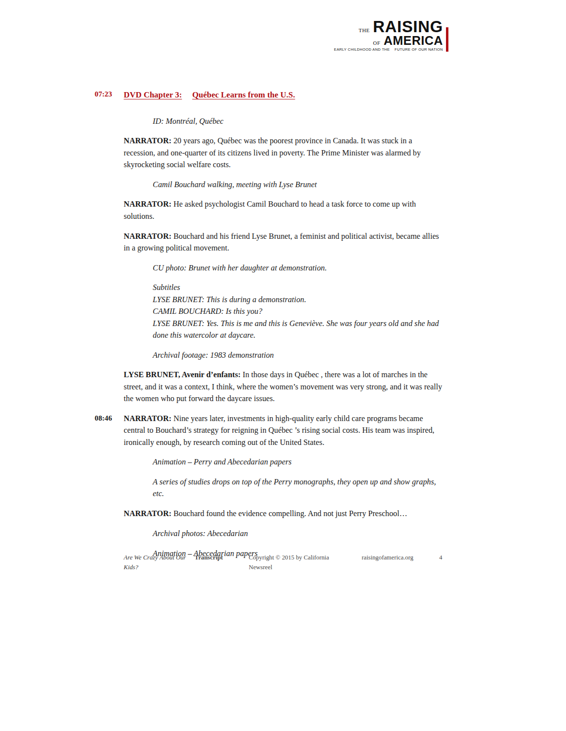THE RAISING
OF AMERICA
EARLY CHILDHOOD AND THE FUTURE OF OUR NATION
07:23 DVD Chapter 3: Québec Learns from the U.S.
ID: Montréal, Québec
NARRATOR: 20 years ago, Québec was the poorest province in Canada. It was stuck in a recession, and one-quarter of its citizens lived in poverty. The Prime Minister was alarmed by skyrocketing social welfare costs.
Camil Bouchard walking, meeting with Lyse Brunet
NARRATOR: He asked psychologist Camil Bouchard to head a task force to come up with solutions.
NARRATOR: Bouchard and his friend Lyse Brunet, a feminist and political activist, became allies in a growing political movement.
CU photo: Brunet with her daughter at demonstration.
Subtitles
LYSE BRUNET: This is during a demonstration.
CAMIL BOUCHARD: Is this you?
LYSE BRUNET: Yes. This is me and this is Geneviève. She was four years old and she had done this watercolor at daycare.
Archival footage: 1983 demonstration
LYSE BRUNET, Avenir d’enfants: In those days in Québec , there was a lot of marches in the street, and it was a context, I think, where the women’s movement was very strong, and it was really the women who put forward the daycare issues.
08:46
NARRATOR: Nine years later, investments in high-quality early child care programs became central to Bouchard’s strategy for reigning in Québec ’s rising social costs. His team was inspired, ironically enough, by research coming out of the United States.
Animation – Perry and Abecedarian papers
A series of studies drops on top of the Perry monographs, they open up and show graphs, etc.
NARRATOR: Bouchard found the evidence compelling. And not just Perry Preschool…
Archival photos: Abecedarian
Animation – Abecedarian papers
Are We Crazy About Our Kids? Transcript Copyright © 2015 by California Newsreel raisingofamerica.org 4